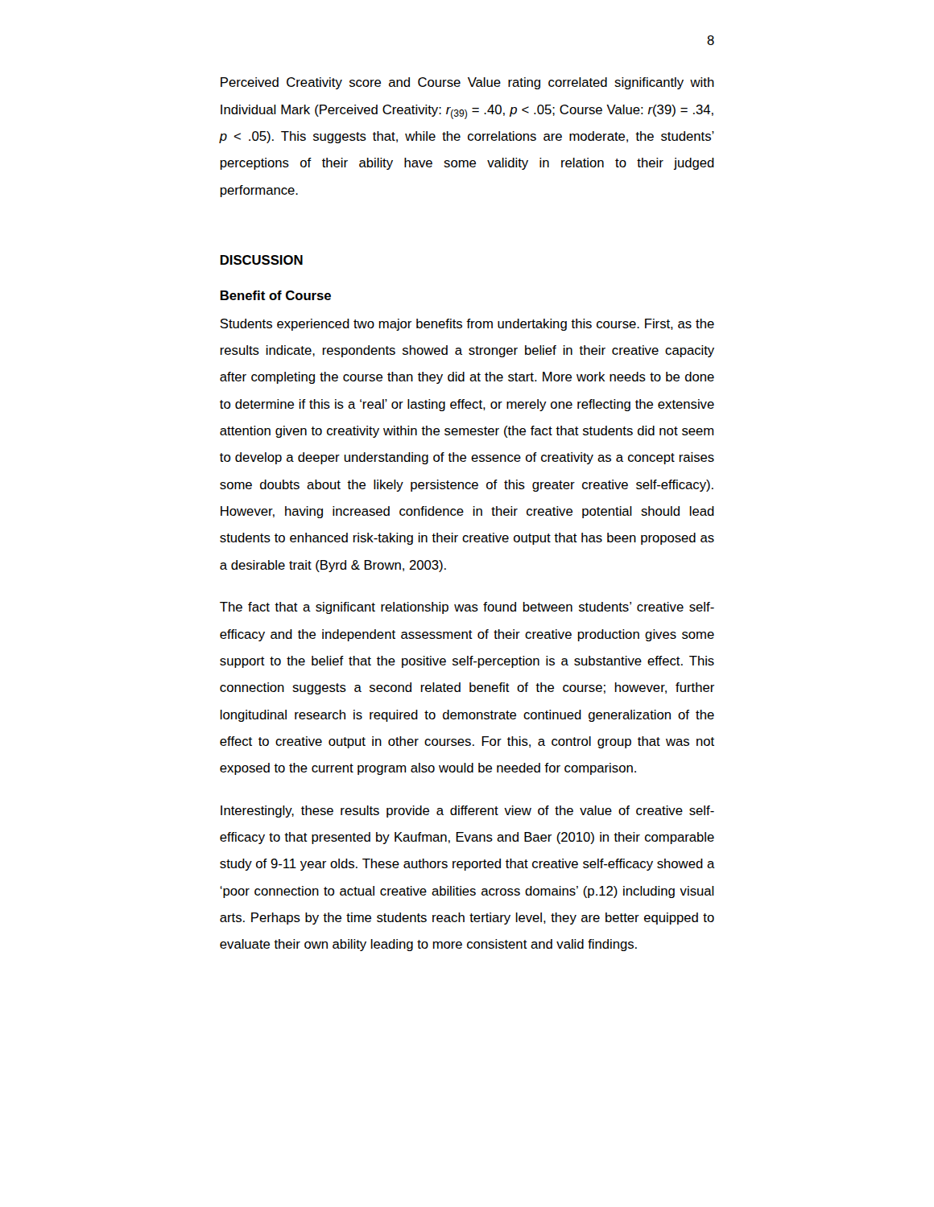8
Perceived Creativity score and Course Value rating correlated significantly with Individual Mark (Perceived Creativity: r(39) = .40, p < .05; Course Value: r(39) = .34, p < .05). This suggests that, while the correlations are moderate, the students’ perceptions of their ability have some validity in relation to their judged performance.
DISCUSSION
Benefit of Course
Students experienced two major benefits from undertaking this course. First, as the results indicate, respondents showed a stronger belief in their creative capacity after completing the course than they did at the start. More work needs to be done to determine if this is a ‘real’ or lasting effect, or merely one reflecting the extensive attention given to creativity within the semester (the fact that students did not seem to develop a deeper understanding of the essence of creativity as a concept raises some doubts about the likely persistence of this greater creative self-efficacy). However, having increased confidence in their creative potential should lead students to enhanced risk-taking in their creative output that has been proposed as a desirable trait (Byrd & Brown, 2003).
The fact that a significant relationship was found between students’ creative self-efficacy and the independent assessment of their creative production gives some support to the belief that the positive self-perception is a substantive effect. This connection suggests a second related benefit of the course; however, further longitudinal research is required to demonstrate continued generalization of the effect to creative output in other courses. For this, a control group that was not exposed to the current program also would be needed for comparison.
Interestingly, these results provide a different view of the value of creative self-efficacy to that presented by Kaufman, Evans and Baer (2010) in their comparable study of 9-11 year olds. These authors reported that creative self-efficacy showed a ‘poor connection to actual creative abilities across domains’ (p.12) including visual arts. Perhaps by the time students reach tertiary level, they are better equipped to evaluate their own ability leading to more consistent and valid findings.